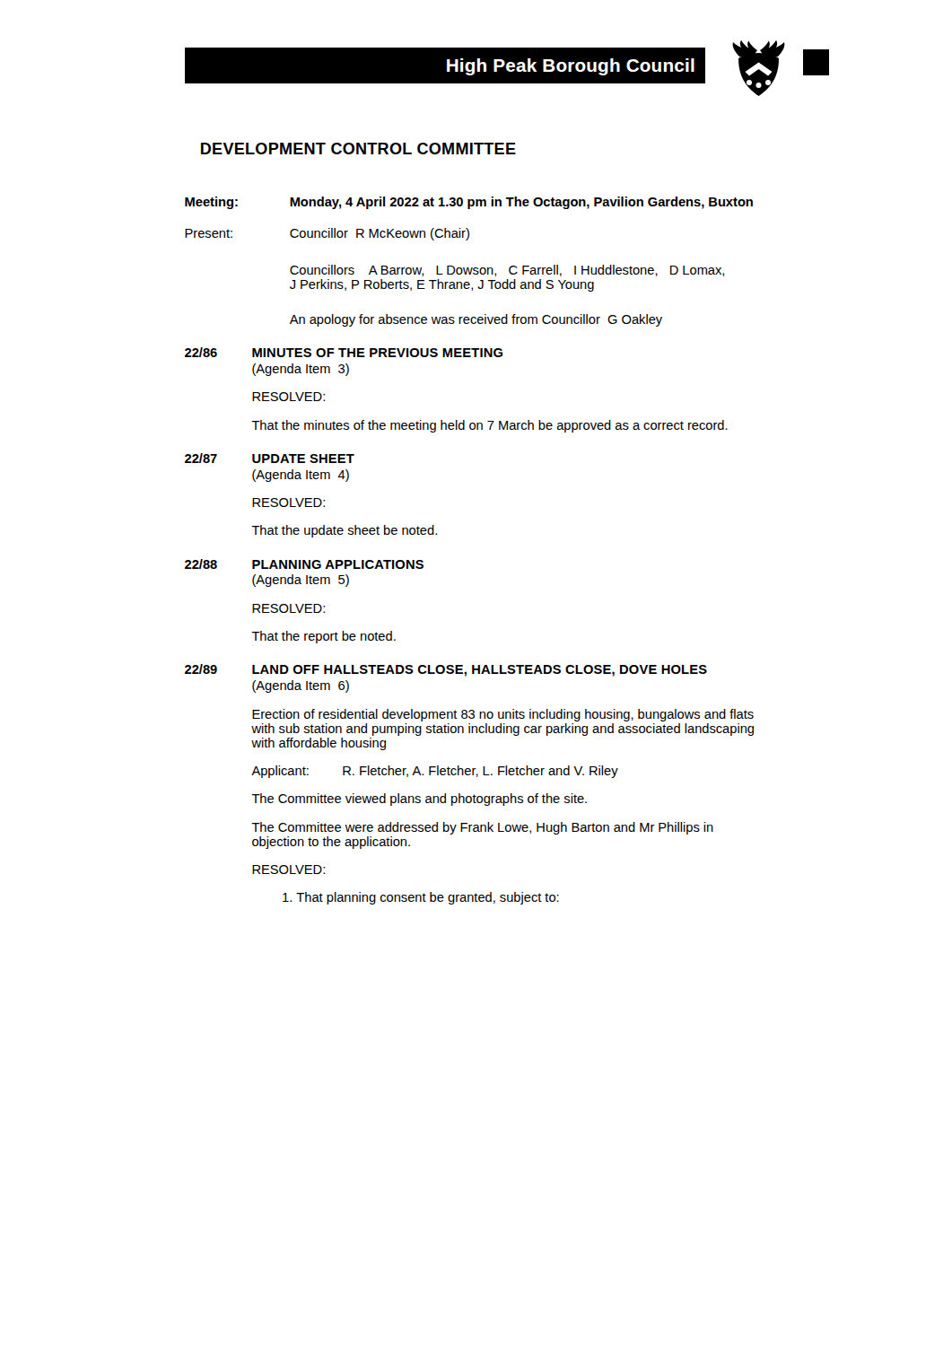High Peak Borough Council
DEVELOPMENT CONTROL COMMITTEE
Meeting:
Monday, 4 April 2022 at 1.30 pm in The Octagon, Pavilion Gardens, Buxton
Present:
Councillor R McKeown (Chair)
Councillors A Barrow, L Dowson, C Farrell, I Huddlestone, D Lomax,
J Perkins, P Roberts, E Thrane, J Todd and S Young
An apology for absence was received from Councillor G Oakley
22/86
MINUTES OF THE PREVIOUS MEETING
(Agenda Item 3)
RESOLVED:
That the minutes of the meeting held on 7 March be approved as a correct record.
22/87
UPDATE SHEET
(Agenda Item 4)
RESOLVED:
That the update sheet be noted.
22/88
PLANNING APPLICATIONS
(Agenda Item 5)
RESOLVED:
That the report be noted.
22/89
LAND OFF HALLSTEADS CLOSE, HALLSTEADS CLOSE, DOVE HOLES
(Agenda Item 6)
Erection of residential development 83 no units including housing, bungalows and flats with sub station and pumping station including car parking and associated landscaping with affordable housing
Applicant:
R. Fletcher, A. Fletcher, L. Fletcher and V. Riley
The Committee viewed plans and photographs of the site.
The Committee were addressed by Frank Lowe, Hugh Barton and Mr Phillips in objection to the application.
RESOLVED:
That planning consent be granted, subject to: